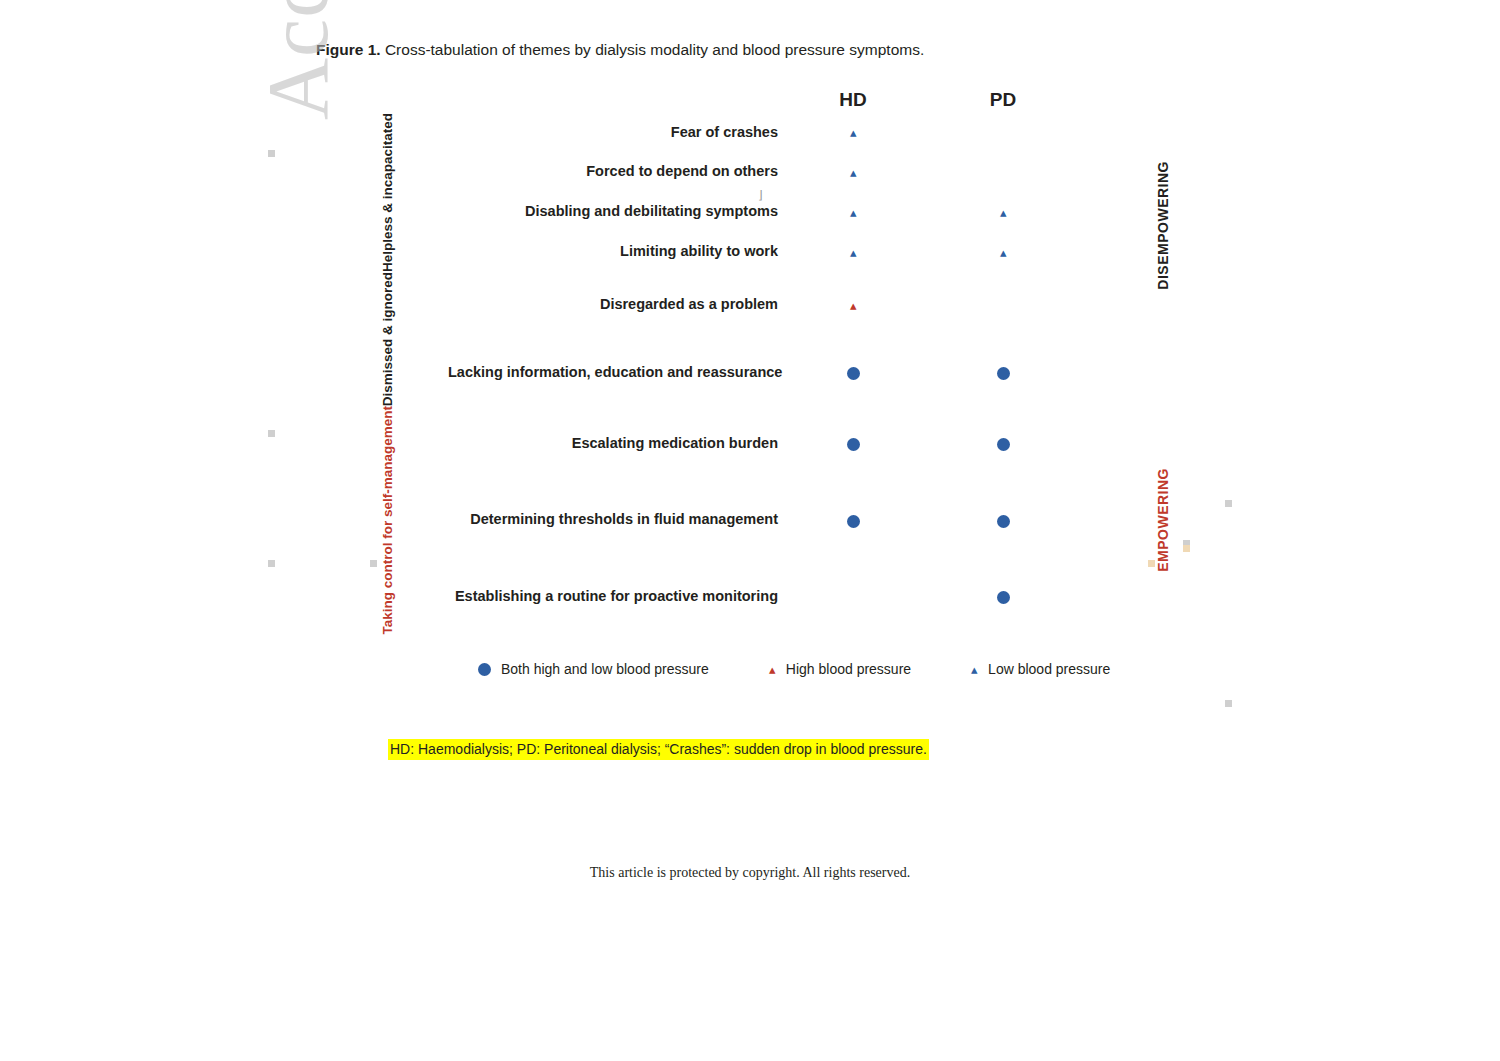Accepted Article
Figure 1. Cross-tabulation of themes by dialysis modality and blood pressure symptoms.
⌋
| | | HD | PD | |
| --- | --- | --- | --- | --- |
| Helpless & incapacitated | Fear of crashes | ▴ | | DISEMPOWERING |
| Forced to depend on others | ▴ | |
| Disabling and debilitating symptoms | ▴ | ▴ |
| Limiting ability to work | ▴ | ▴ |
| Dismissed & ignored | Disregarded as a problem | ▴ | |
| Lacking information, education and reassurance | | | |
| Taking control for self-management | Escalating medication burden | | | EMPOWERING |
| Determining thresholds in fluid management | | |
| Establishing a routine for proactive monitoring | | |
Both high and low blood pressure
▴ High blood pressure
▴ Low blood pressure
HD: Haemodialysis; PD: Peritoneal dialysis; “Crashes”: sudden drop in blood pressure.
This article is protected by copyright. All rights reserved.